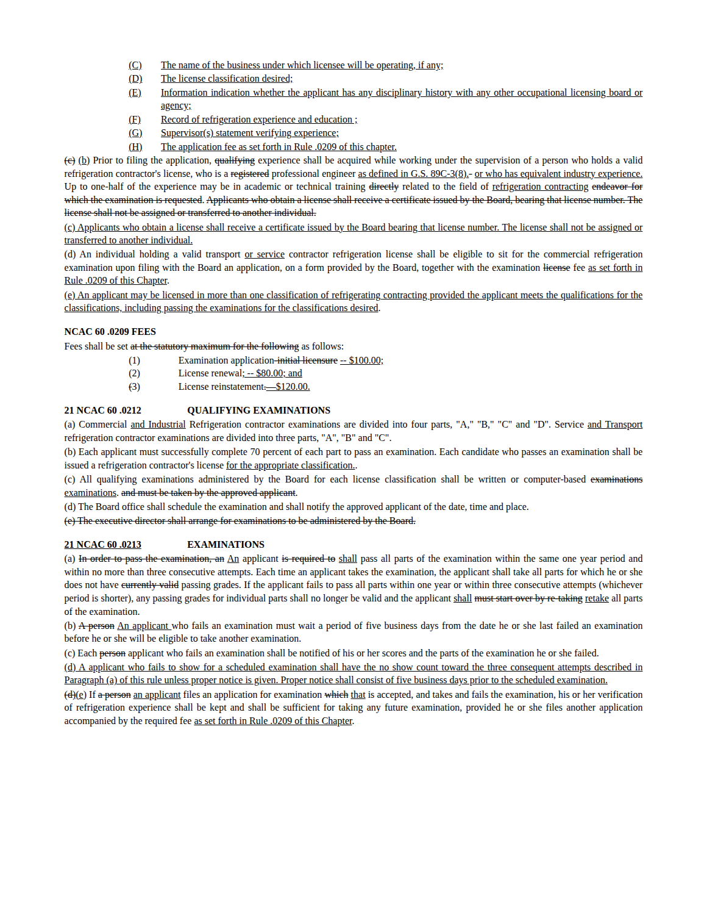(C)
The name of the business under which licensee will be operating, if any;
(D)
The license classification desired;
(E)
Information indication whether the applicant has any disciplinary history with any other occupational licensing board or agency;
(F)
Record of refrigeration experience and education ;
(G)
Supervisor(s) statement verifying experience;
(H)
The application fee as set forth in Rule .0209 of this chapter.
(c) (b) Prior to filing the application, qualifying experience shall be acquired while working under the supervision of a person who holds a valid refrigeration contractor's license, who is a registered professional engineer as defined in G.S. 89C-3(8).- or who has equivalent industry experience. Up to one-half of the experience may be in academic or technical training directly related to the field of refrigeration contracting endeavor for which the examination is requested. Applicants who obtain a license shall receive a certificate issued by the Board, bearing that license number. The license shall not be assigned or transferred to another individual.
(c) Applicants who obtain a license shall receive a certificate issued by the Board bearing that license number. The license shall not be assigned or transferred to another individual.
(d) An individual holding a valid transport or service contractor refrigeration license shall be eligible to sit for the commercial refrigeration examination upon filing with the Board an application, on a form provided by the Board, together with the examination license fee as set forth in Rule .0209 of this Chapter.
(e) An applicant may be licensed in more than one classification of refrigerating contracting provided the applicant meets the qualifications for the classifications, including passing the examinations for the classifications desired.
NCAC 60 .0209 FEES
Fees shall be set at the statutory maximum for the following as follows:
(1)
Examination application-initial licensure -- $100.00;
(2)
License renewal; -- $80.00; and
(3)
License reinstatement.—$120.00.
21 NCAC 60 .0212
QUALIFYING EXAMINATIONS
(a) Commercial and Industrial Refrigeration contractor examinations are divided into four parts, "A," "B," "C" and "D". Service and Transport refrigeration contractor examinations are divided into three parts, "A", "B" and "C".
(b) Each applicant must successfully complete 70 percent of each part to pass an examination. Each candidate who passes an examination shall be issued a refrigeration contractor's license for the appropriate classification..
(c) All qualifying examinations administered by the Board for each license classification shall be written or computer-based examinations examinations. and must be taken by the approved applicant.
(d) The Board office shall schedule the examination and shall notify the approved applicant of the date, time and place.
(e) The executive director shall arrange for examinations to be administered by the Board.
21 NCAC 60 .0213
EXAMINATIONS
(a) In order to pass the examination, an An applicant is required to shall pass all parts of the examination within the same one year period and within no more than three consecutive attempts. Each time an applicant takes the examination, the applicant shall take all parts for which he or she does not have currently valid passing grades. If the applicant fails to pass all parts within one year or within three consecutive attempts (whichever period is shorter), any passing grades for individual parts shall no longer be valid and the applicant shall must start over by re-taking retake all parts of the examination.
(b) A person An applicant who fails an examination must wait a period of five business days from the date he or she last failed an examination before he or she will be eligible to take another examination.
(c) Each person applicant who fails an examination shall be notified of his or her scores and the parts of the examination he or she failed.
(d) A applicant who fails to show for a scheduled examination shall have the no show count toward the three consequent attempts described in Paragraph (a) of this rule unless proper notice is given. Proper notice shall consist of five business days prior to the scheduled examination.
(d)(e) If a person an applicant files an application for examination which that is accepted, and takes and fails the examination, his or her verification of refrigeration experience shall be kept and shall be sufficient for taking any future examination, provided he or she files another application accompanied by the required fee as set forth in Rule .0209 of this Chapter.